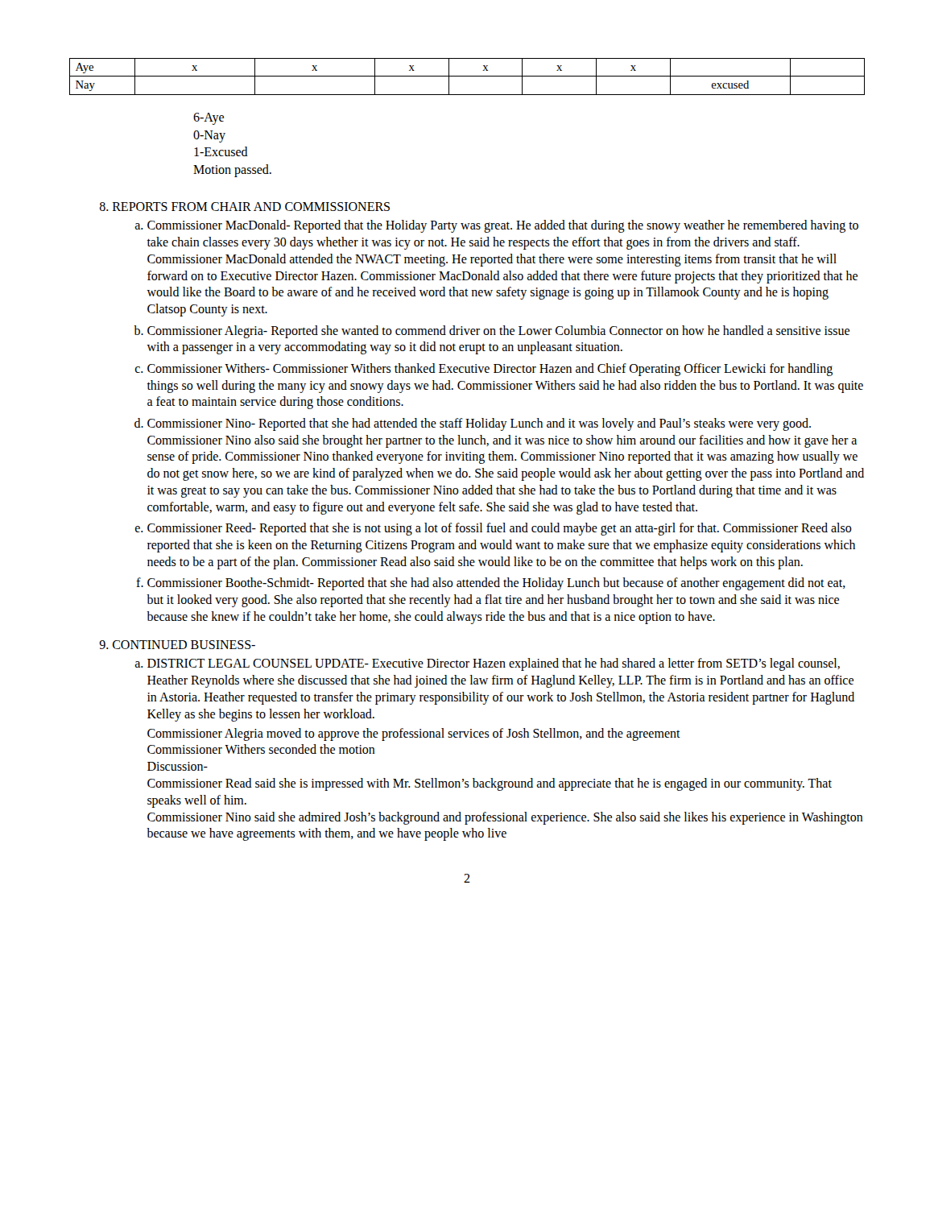| Aye | x | x | x | x | x | x | | |
| Nay | | | | | | | excused | |
6-Aye
0-Nay
1-Excused
Motion passed.
REPORTS FROM CHAIR AND COMMISSIONERS
Commissioner MacDonald- Reported that the Holiday Party was great. He added that during the snowy weather he remembered having to take chain classes every 30 days whether it was icy or not. He said he respects the effort that goes in from the drivers and staff. Commissioner MacDonald attended the NWACT meeting. He reported that there were some interesting items from transit that he will forward on to Executive Director Hazen. Commissioner MacDonald also added that there were future projects that they prioritized that he would like the Board to be aware of and he received word that new safety signage is going up in Tillamook County and he is hoping Clatsop County is next.
Commissioner Alegria- Reported she wanted to commend driver on the Lower Columbia Connector on how he handled a sensitive issue with a passenger in a very accommodating way so it did not erupt to an unpleasant situation.
Commissioner Withers- Commissioner Withers thanked Executive Director Hazen and Chief Operating Officer Lewicki for handling things so well during the many icy and snowy days we had. Commissioner Withers said he had also ridden the bus to Portland. It was quite a feat to maintain service during those conditions.
Commissioner Nino- Reported that she had attended the staff Holiday Lunch and it was lovely and Paul’s steaks were very good. Commissioner Nino also said she brought her partner to the lunch, and it was nice to show him around our facilities and how it gave her a sense of pride. Commissioner Nino thanked everyone for inviting them. Commissioner Nino reported that it was amazing how usually we do not get snow here, so we are kind of paralyzed when we do. She said people would ask her about getting over the pass into Portland and it was great to say you can take the bus. Commissioner Nino added that she had to take the bus to Portland during that time and it was comfortable, warm, and easy to figure out and everyone felt safe. She said she was glad to have tested that.
Commissioner Reed- Reported that she is not using a lot of fossil fuel and could maybe get an atta-girl for that. Commissioner Reed also reported that she is keen on the Returning Citizens Program and would want to make sure that we emphasize equity considerations which needs to be a part of the plan. Commissioner Read also said she would like to be on the committee that helps work on this plan.
Commissioner Boothe-Schmidt- Reported that she had also attended the Holiday Lunch but because of another engagement did not eat, but it looked very good. She also reported that she recently had a flat tire and her husband brought her to town and she said it was nice because she knew if he couldn’t take her home, she could always ride the bus and that is a nice option to have.
CONTINUED BUSINESS-
DISTRICT LEGAL COUNSEL UPDATE- Executive Director Hazen explained that he had shared a letter from SETD’s legal counsel, Heather Reynolds where she discussed that she had joined the law firm of Haglund Kelley, LLP. The firm is in Portland and has an office in Astoria. Heather requested to transfer the primary responsibility of our work to Josh Stellmon, the Astoria resident partner for Haglund Kelley as she begins to lessen her workload.
Commissioner Alegria moved to approve the professional services of Josh Stellmon, and the agreement
Commissioner Withers seconded the motion
Discussion-
Commissioner Read said she is impressed with Mr. Stellmon’s background and appreciate that he is engaged in our community. That speaks well of him.
Commissioner Nino said she admired Josh’s background and professional experience. She also said she likes his experience in Washington because we have agreements with them, and we have people who live
2